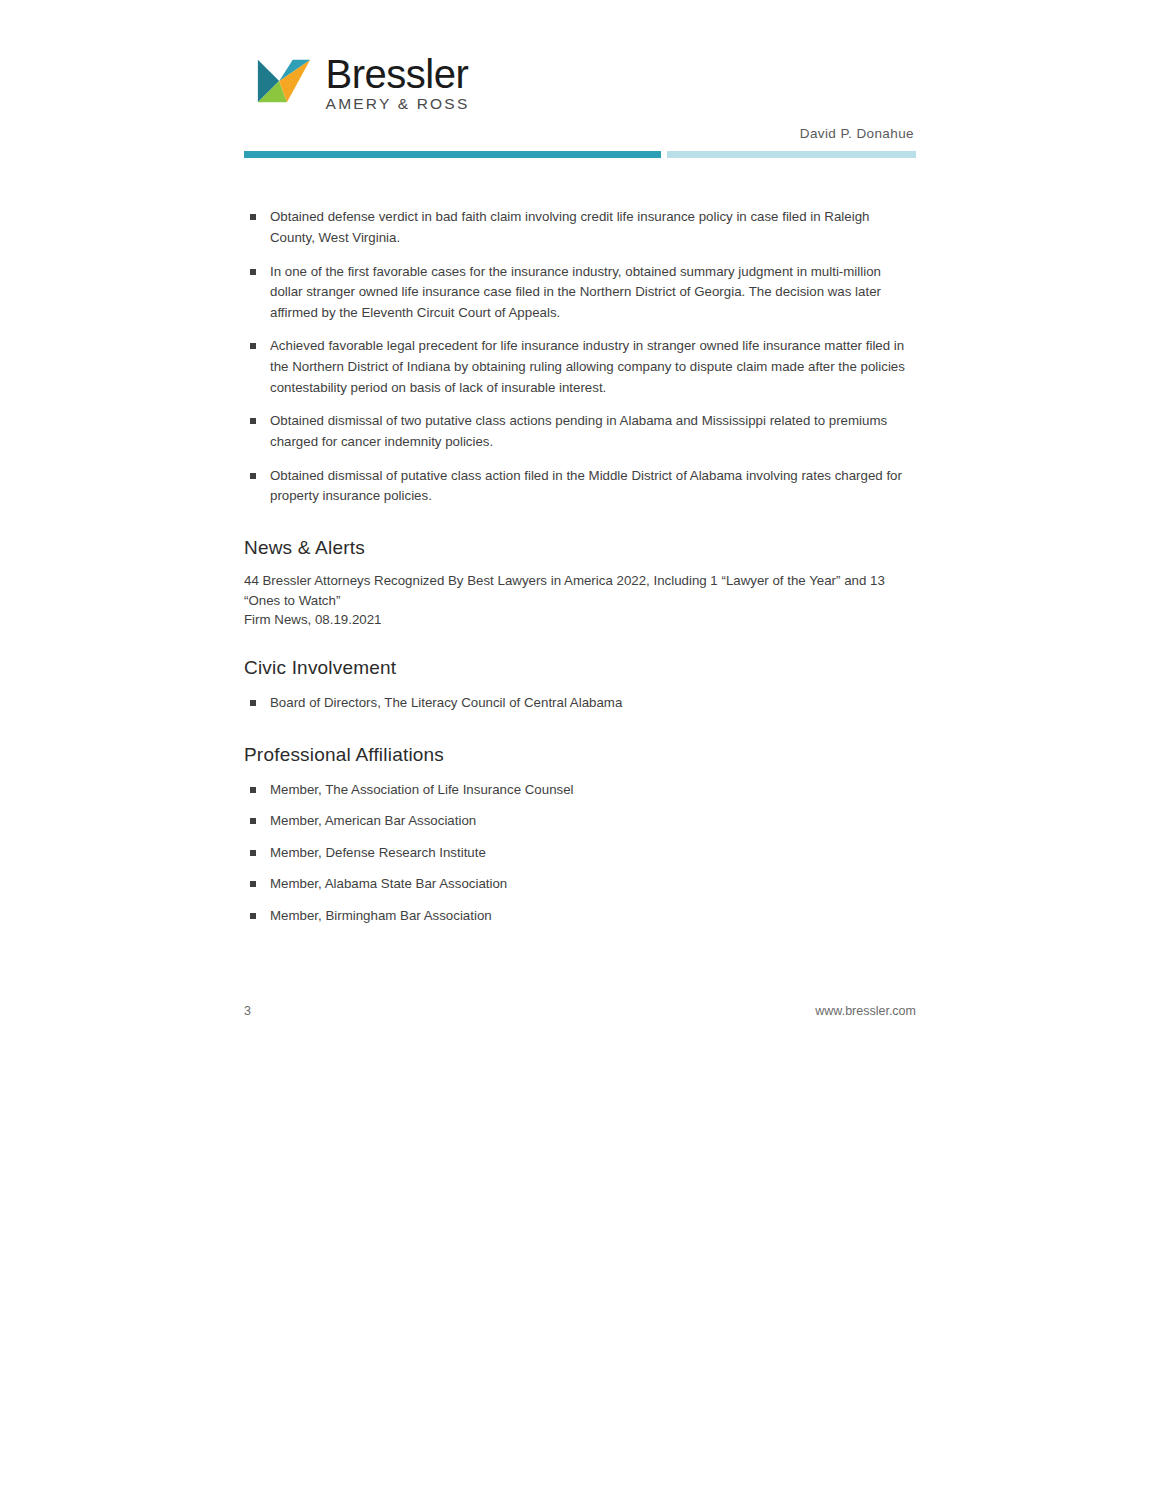Bressler
AMERY & ROSS
David P. Donahue
Obtained defense verdict in bad faith claim involving credit life insurance policy in case filed in Raleigh County, West Virginia.
In one of the first favorable cases for the insurance industry, obtained summary judgment in multi-million dollar stranger owned life insurance case filed in the Northern District of Georgia. The decision was later affirmed by the Eleventh Circuit Court of Appeals.
Achieved favorable legal precedent for life insurance industry in stranger owned life insurance matter filed in the Northern District of Indiana by obtaining ruling allowing company to dispute claim made after the policies contestability period on basis of lack of insurable interest.
Obtained dismissal of two putative class actions pending in Alabama and Mississippi related to premiums charged for cancer indemnity policies.
Obtained dismissal of putative class action filed in the Middle District of Alabama involving rates charged for property insurance policies.
News & Alerts
44 Bressler Attorneys Recognized By Best Lawyers in America 2022, Including 1 “Lawyer of the Year” and 13 “Ones to Watch”
Firm News, 08.19.2021
Civic Involvement
Board of Directors, The Literacy Council of Central Alabama
Professional Affiliations
Member, The Association of Life Insurance Counsel
Member, American Bar Association
Member, Defense Research Institute
Member, Alabama State Bar Association
Member, Birmingham Bar Association
3
www.bressler.com